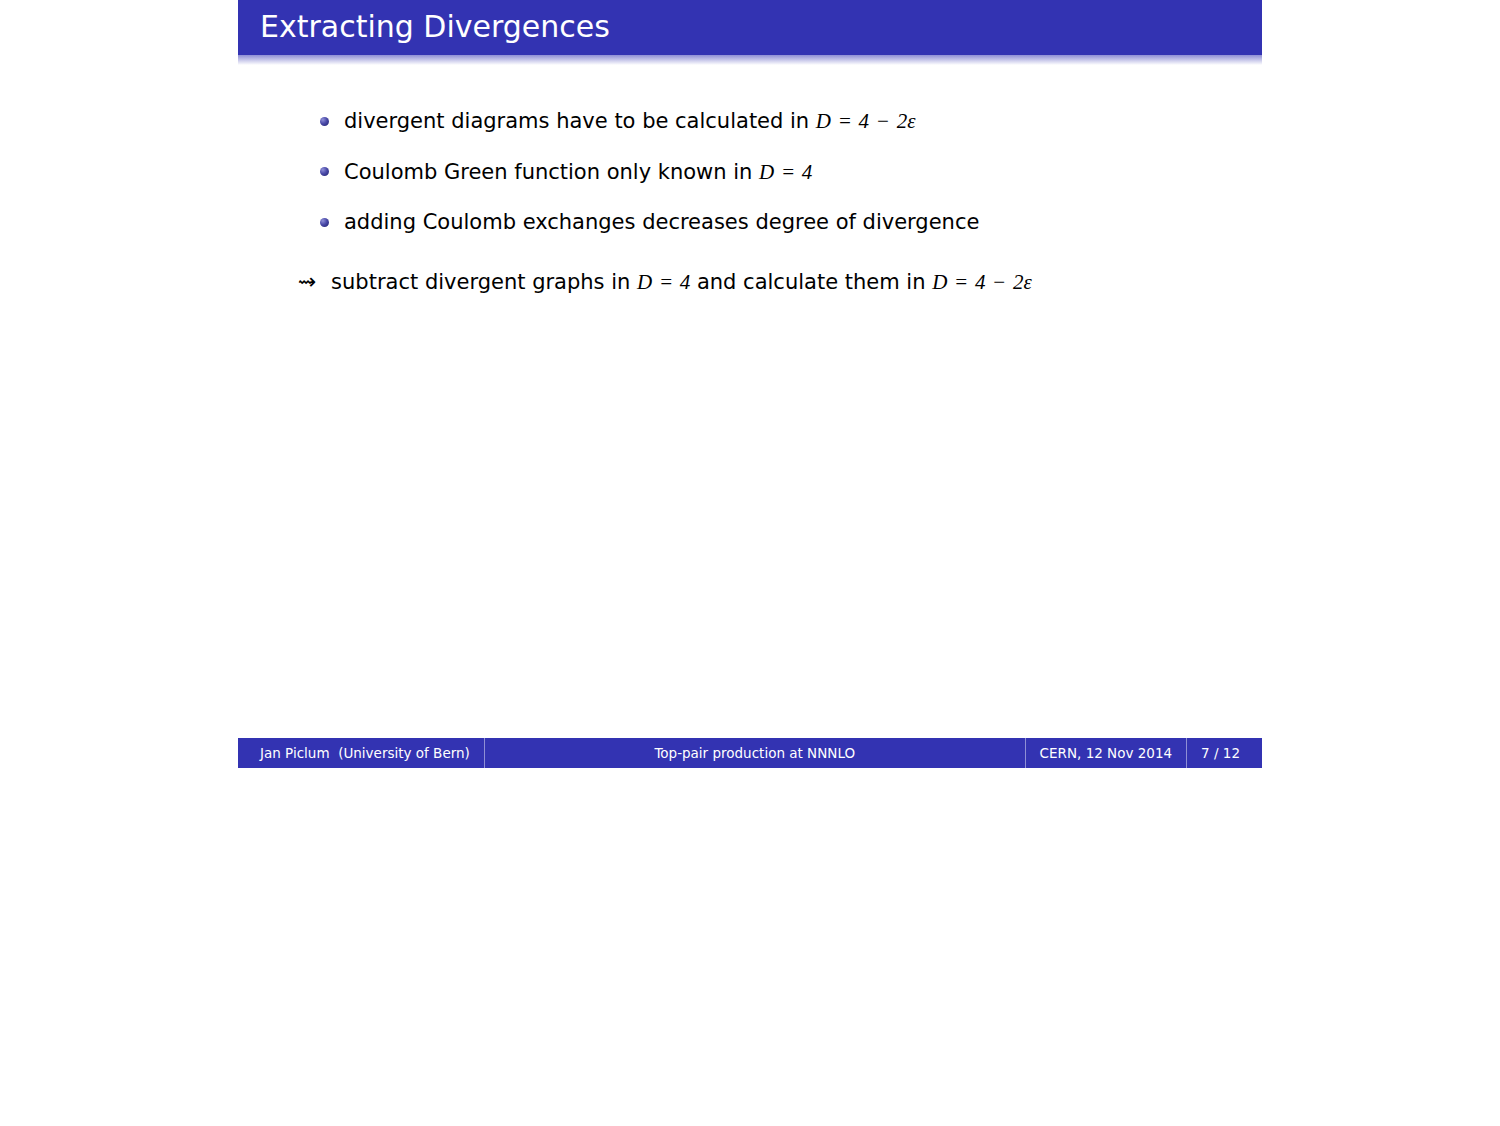Extracting Divergences
divergent diagrams have to be calculated in D = 4 − 2 ε
Coulomb Green function only known in D = 4
adding Coulomb exchanges decreases degree of divergence
⇝ subtract divergent graphs in D = 4 and calculate them in D = 4 − 2 ε
Jan Piclum (University of Bern)
Top-pair production at NNNLO
CERN, 12 Nov 2014
7 / 12